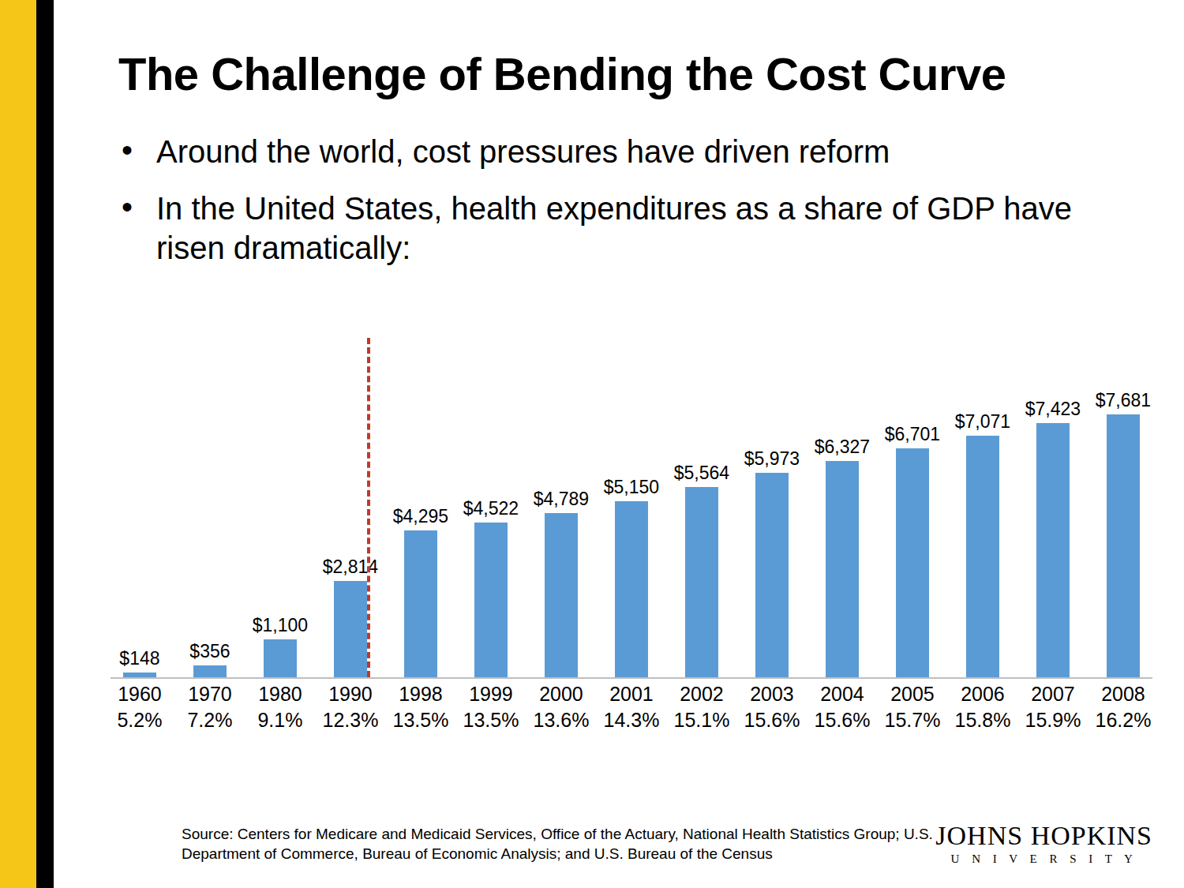The Challenge of Bending the Cost Curve
Around the world, cost pressures have driven reform
In the United States, health expenditures as a share of GDP have risen dramatically:
$148
$356
$1,100
$2,814
$4,295
$4,522
$4,789
$5,150
$5,564
$5,973
$6,327
$6,701
$7,071
$7,423
$7,681
1960
5.2%
1970
7.2%
1980
9.1%
1990
12.3%
1998
13.5%
1999
13.5%
2000
13.6%
2001
14.3%
2002
15.1%
2003
15.6%
2004
15.6%
2005
15.7%
2006
15.8%
2007
15.9%
2008
16.2%
Source: Centers for Medicare and Medicaid Services, Office of the Actuary, National Health Statistics Group; U.S. Department of Commerce, Bureau of Economic Analysis; and U.S. Bureau of the Census
JOHNS HOPKINS
U N I V E R S I T Y